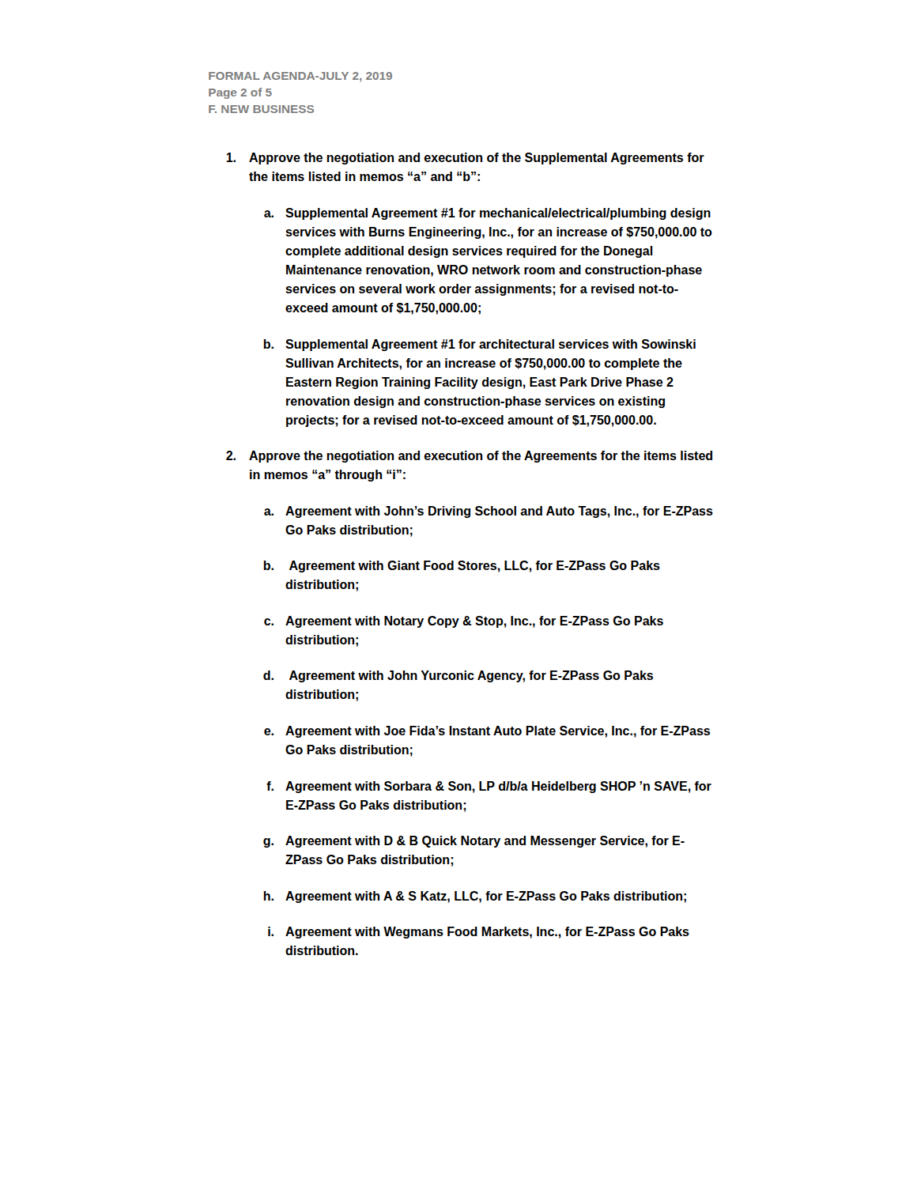FORMAL AGENDA-JULY 2, 2019
Page 2 of 5
F. NEW BUSINESS
Approve the negotiation and execution of the Supplemental Agreements for the items listed in memos “a” and “b”:
Supplemental Agreement #1 for mechanical/electrical/plumbing design services with Burns Engineering, Inc., for an increase of $750,000.00 to complete additional design services required for the Donegal Maintenance renovation, WRO network room and construction-phase services on several work order assignments; for a revised not-to-exceed amount of $1,750,000.00;
Supplemental Agreement #1 for architectural services with Sowinski Sullivan Architects, for an increase of $750,000.00 to complete the Eastern Region Training Facility design, East Park Drive Phase 2 renovation design and construction-phase services on existing projects; for a revised not-to-exceed amount of $1,750,000.00.
Approve the negotiation and execution of the Agreements for the items listed in memos “a” through “i”:
Agreement with John’s Driving School and Auto Tags, Inc., for E-ZPass Go Paks distribution;
Agreement with Giant Food Stores, LLC, for E-ZPass Go Paks distribution;
Agreement with Notary Copy & Stop, Inc., for E-ZPass Go Paks distribution;
Agreement with John Yurconic Agency, for E-ZPass Go Paks distribution;
Agreement with Joe Fida’s Instant Auto Plate Service, Inc., for E-ZPass Go Paks distribution;
Agreement with Sorbara & Son, LP d/b/a Heidelberg SHOP ’n SAVE, for E-ZPass Go Paks distribution;
Agreement with D & B Quick Notary and Messenger Service, for E-ZPass Go Paks distribution;
Agreement with A & S Katz, LLC, for E-ZPass Go Paks distribution;
Agreement with Wegmans Food Markets, Inc., for E-ZPass Go Paks distribution.